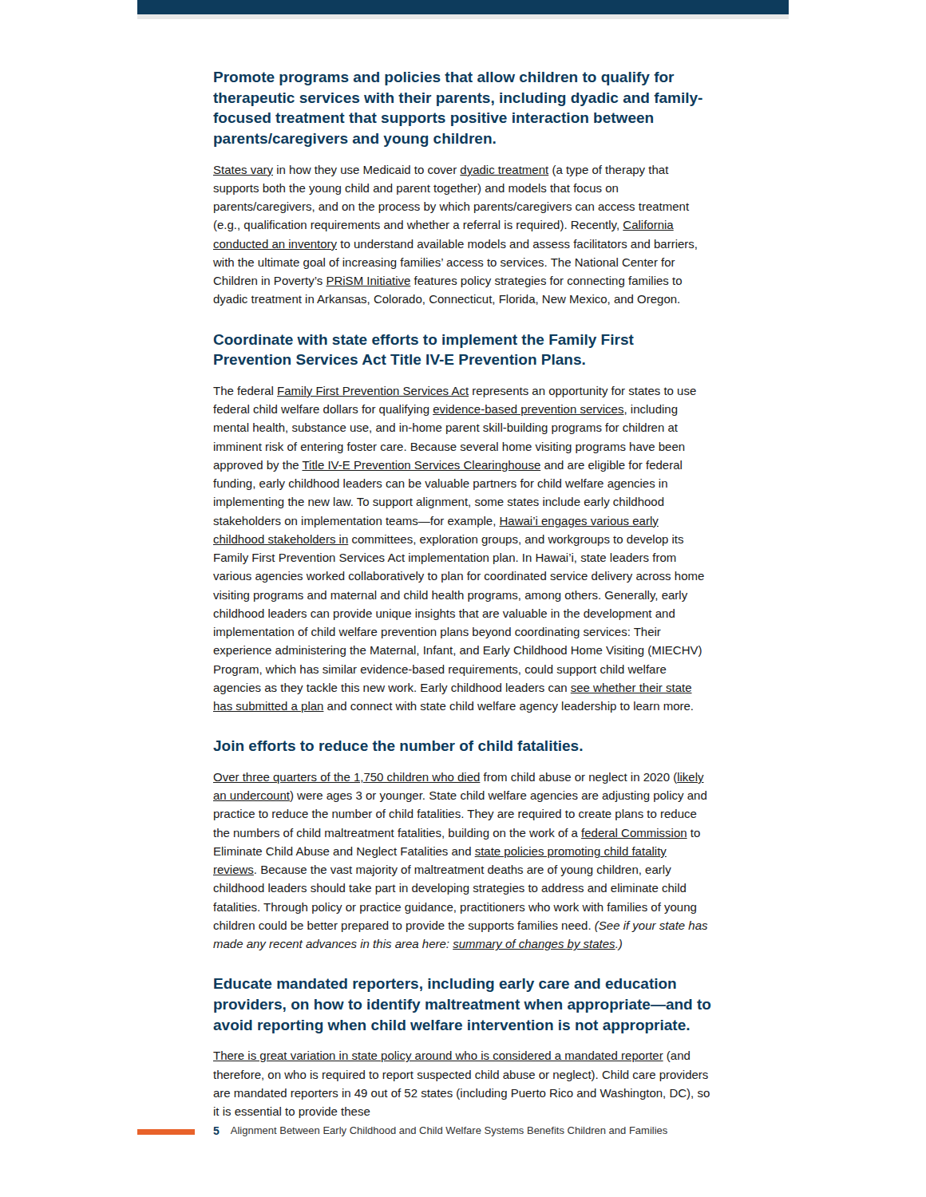Promote programs and policies that allow children to qualify for therapeutic services with their parents, including dyadic and family-focused treatment that supports positive interaction between parents/caregivers and young children.
States vary in how they use Medicaid to cover dyadic treatment (a type of therapy that supports both the young child and parent together) and models that focus on parents/caregivers, and on the process by which parents/caregivers can access treatment (e.g., qualification requirements and whether a referral is required). Recently, California conducted an inventory to understand available models and assess facilitators and barriers, with the ultimate goal of increasing families’ access to services. The National Center for Children in Poverty’s PRiSM Initiative features policy strategies for connecting families to dyadic treatment in Arkansas, Colorado, Connecticut, Florida, New Mexico, and Oregon.
Coordinate with state efforts to implement the Family First Prevention Services Act Title IV-E Prevention Plans.
The federal Family First Prevention Services Act represents an opportunity for states to use federal child welfare dollars for qualifying evidence-based prevention services, including mental health, substance use, and in-home parent skill-building programs for children at imminent risk of entering foster care. Because several home visiting programs have been approved by the Title IV-E Prevention Services Clearinghouse and are eligible for federal funding, early childhood leaders can be valuable partners for child welfare agencies in implementing the new law. To support alignment, some states include early childhood stakeholders on implementation teams—for example, Hawai’i engages various early childhood stakeholders in committees, exploration groups, and workgroups to develop its Family First Prevention Services Act implementation plan. In Hawai’i, state leaders from various agencies worked collaboratively to plan for coordinated service delivery across home visiting programs and maternal and child health programs, among others. Generally, early childhood leaders can provide unique insights that are valuable in the development and implementation of child welfare prevention plans beyond coordinating services: Their experience administering the Maternal, Infant, and Early Childhood Home Visiting (MIECHV) Program, which has similar evidence-based requirements, could support child welfare agencies as they tackle this new work. Early childhood leaders can see whether their state has submitted a plan and connect with state child welfare agency leadership to learn more.
Join efforts to reduce the number of child fatalities.
Over three quarters of the 1,750 children who died from child abuse or neglect in 2020 (likely an undercount) were ages 3 or younger. State child welfare agencies are adjusting policy and practice to reduce the number of child fatalities. They are required to create plans to reduce the numbers of child maltreatment fatalities, building on the work of a federal Commission to Eliminate Child Abuse and Neglect Fatalities and state policies promoting child fatality reviews. Because the vast majority of maltreatment deaths are of young children, early childhood leaders should take part in developing strategies to address and eliminate child fatalities. Through policy or practice guidance, practitioners who work with families of young children could be better prepared to provide the supports families need. (See if your state has made any recent advances in this area here: summary of changes by states.)
Educate mandated reporters, including early care and education providers, on how to identify maltreatment when appropriate—and to avoid reporting when child welfare intervention is not appropriate.
There is great variation in state policy around who is considered a mandated reporter (and therefore, on who is required to report suspected child abuse or neglect). Child care providers are mandated reporters in 49 out of 52 states (including Puerto Rico and Washington, DC), so it is essential to provide these
5 Alignment Between Early Childhood and Child Welfare Systems Benefits Children and Families